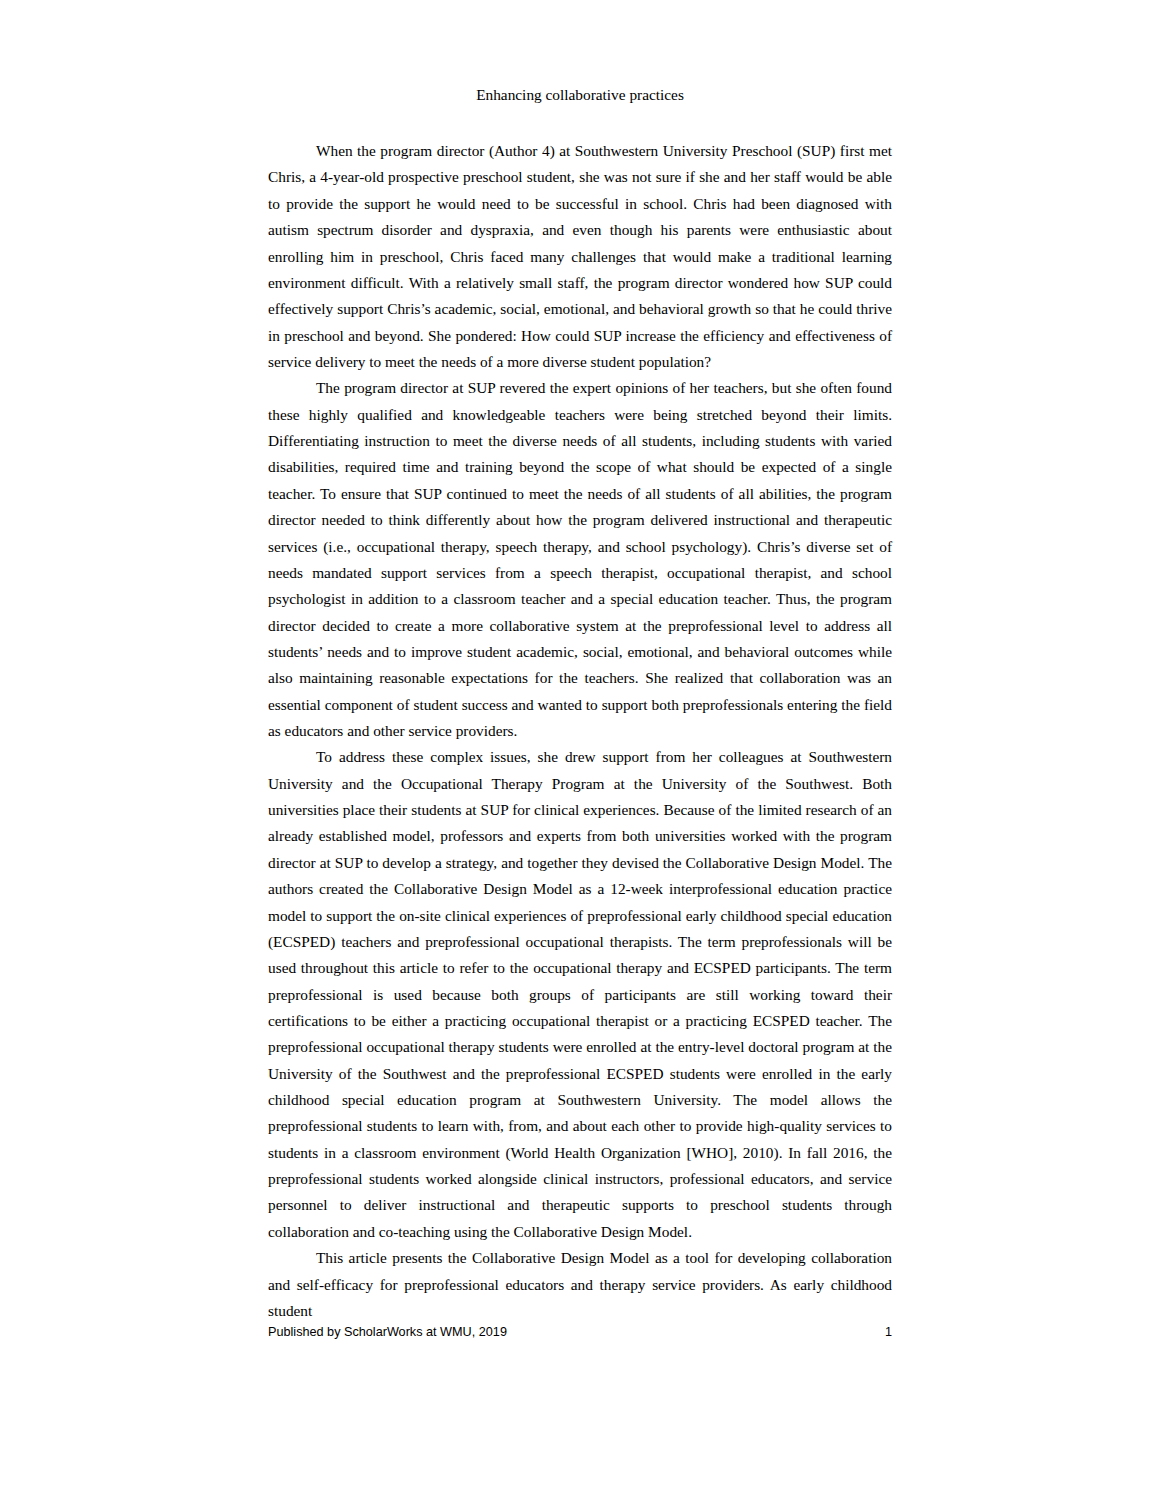Enhancing collaborative practices
When the program director (Author 4) at Southwestern University Preschool (SUP) first met Chris, a 4-year-old prospective preschool student, she was not sure if she and her staff would be able to provide the support he would need to be successful in school. Chris had been diagnosed with autism spectrum disorder and dyspraxia, and even though his parents were enthusiastic about enrolling him in preschool, Chris faced many challenges that would make a traditional learning environment difficult. With a relatively small staff, the program director wondered how SUP could effectively support Chris’s academic, social, emotional, and behavioral growth so that he could thrive in preschool and beyond. She pondered: How could SUP increase the efficiency and effectiveness of service delivery to meet the needs of a more diverse student population?
The program director at SUP revered the expert opinions of her teachers, but she often found these highly qualified and knowledgeable teachers were being stretched beyond their limits. Differentiating instruction to meet the diverse needs of all students, including students with varied disabilities, required time and training beyond the scope of what should be expected of a single teacher. To ensure that SUP continued to meet the needs of all students of all abilities, the program director needed to think differently about how the program delivered instructional and therapeutic services (i.e., occupational therapy, speech therapy, and school psychology). Chris’s diverse set of needs mandated support services from a speech therapist, occupational therapist, and school psychologist in addition to a classroom teacher and a special education teacher. Thus, the program director decided to create a more collaborative system at the preprofessional level to address all students’ needs and to improve student academic, social, emotional, and behavioral outcomes while also maintaining reasonable expectations for the teachers. She realized that collaboration was an essential component of student success and wanted to support both preprofessionals entering the field as educators and other service providers.
To address these complex issues, she drew support from her colleagues at Southwestern University and the Occupational Therapy Program at the University of the Southwest. Both universities place their students at SUP for clinical experiences. Because of the limited research of an already established model, professors and experts from both universities worked with the program director at SUP to develop a strategy, and together they devised the Collaborative Design Model. The authors created the Collaborative Design Model as a 12-week interprofessional education practice model to support the on-site clinical experiences of preprofessional early childhood special education (ECSPED) teachers and preprofessional occupational therapists. The term preprofessionals will be used throughout this article to refer to the occupational therapy and ECSPED participants. The term preprofessional is used because both groups of participants are still working toward their certifications to be either a practicing occupational therapist or a practicing ECSPED teacher. The preprofessional occupational therapy students were enrolled at the entry-level doctoral program at the University of the Southwest and the preprofessional ECSPED students were enrolled in the early childhood special education program at Southwestern University. The model allows the preprofessional students to learn with, from, and about each other to provide high-quality services to students in a classroom environment (World Health Organization [WHO], 2010). In fall 2016, the preprofessional students worked alongside clinical instructors, professional educators, and service personnel to deliver instructional and therapeutic supports to preschool students through collaboration and co-teaching using the Collaborative Design Model.
This article presents the Collaborative Design Model as a tool for developing collaboration and self-efficacy for preprofessional educators and therapy service providers. As early childhood student
Published by ScholarWorks at WMU, 2019
1